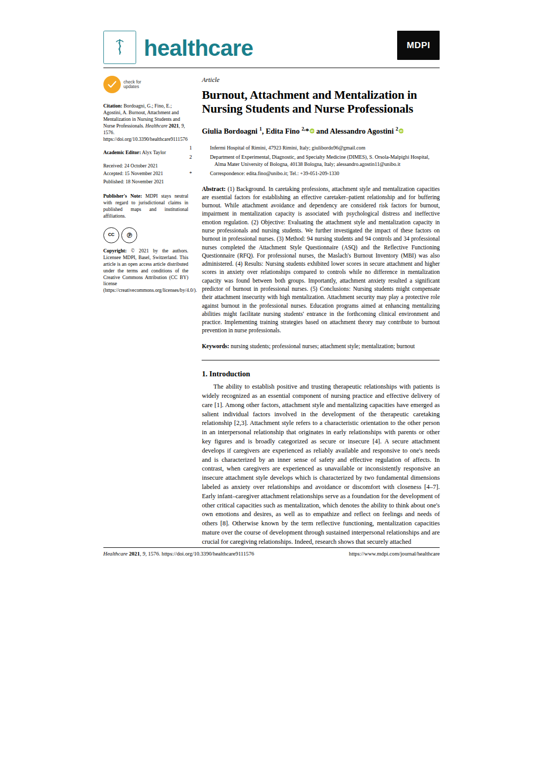healthcare
MDPI
check for
updates
Citation: Bordoagni, G.; Fino, E.; Agostini, A. Burnout, Attachment and Mentalization in Nursing Students and Nurse Professionals. Healthcare 2021, 9, 1576. https://doi.org/10.3390/healthcare9111576
Academic Editor: Alyx Taylor
Received: 24 October 2021
Accepted: 15 November 2021
Published: 18 November 2021
Publisher's Note: MDPI stays neutral with regard to jurisdictional claims in published maps and institutional affiliations.
CC
Ⓟ
Copyright: © 2021 by the authors. Licensee MDPI, Basel, Switzerland. This article is an open access article distributed under the terms and conditions of the Creative Commons Attribution (CC BY) license (https://creativecommons.org/licenses/by/4.0/).
Article
Burnout, Attachment and Mentalization in Nursing Students and Nurse Professionals
Giulia Bordoagni 1, Edita Fino 2,*iD and Alessandro Agostini 2iD
1 Infermi Hospital of Rimini, 47923 Rimini, Italy; giulibordo96@gmail.com
2 Department of Experimental, Diagnostic, and Specialty Medicine (DIMES), S. Orsola-Malpighi Hospital, Alma Mater University of Bologna, 40138 Bologna, Italy; alessandro.agostin11@unibo.it
*Correspondence: edita.fino@unibo.it; Tel.: +39-051-209-1330
Abstract: (1) Background. In caretaking professions, attachment style and mentalization capacities are essential factors for establishing an effective caretaker–patient relationship and for buffering burnout. While attachment avoidance and dependency are considered risk factors for burnout, impairment in mentalization capacity is associated with psychological distress and ineffective emotion regulation. (2) Objective: Evaluating the attachment style and mentalization capacity in nurse professionals and nursing students. We further investigated the impact of these factors on burnout in professional nurses. (3) Method: 94 nursing students and 94 controls and 34 professional nurses completed the Attachment Style Questionnaire (ASQ) and the Reflective Functioning Questionnaire (RFQ). For professional nurses, the Maslach's Burnout Inventory (MBI) was also administered. (4) Results: Nursing students exhibited lower scores in secure attachment and higher scores in anxiety over relationships compared to controls while no difference in mentalization capacity was found between both groups. Importantly, attachment anxiety resulted a significant predictor of burnout in professional nurses. (5) Conclusions: Nursing students might compensate their attachment insecurity with high mentalization. Attachment security may play a protective role against burnout in the professional nurses. Education programs aimed at enhancing mentalizing abilities might facilitate nursing students' entrance in the forthcoming clinical environment and practice. Implementing training strategies based on attachment theory may contribute to burnout prevention in nurse professionals.
Keywords: nursing students; professional nurses; attachment style; mentalization; burnout
1. Introduction
The ability to establish positive and trusting therapeutic relationships with patients is widely recognized as an essential component of nursing practice and effective delivery of care [1]. Among other factors, attachment style and mentalizing capacities have emerged as salient individual factors involved in the development of the therapeutic caretaking relationship [2,3]. Attachment style refers to a characteristic orientation to the other person in an interpersonal relationship that originates in early relationships with parents or other key figures and is broadly categorized as secure or insecure [4]. A secure attachment develops if caregivers are experienced as reliably available and responsive to one's needs and is characterized by an inner sense of safety and effective regulation of affects. In contrast, when caregivers are experienced as unavailable or inconsistently responsive an insecure attachment style develops which is characterized by two fundamental dimensions labeled as anxiety over relationships and avoidance or discomfort with closeness [4–7]. Early infant–caregiver attachment relationships serve as a foundation for the development of other critical capacities such as mentalization, which denotes the ability to think about one's own emotions and desires, as well as to empathize and reflect on feelings and needs of others [8]. Otherwise known by the term reflective functioning, mentalization capacities mature over the course of development through sustained interpersonal relationships and are crucial for caregiving relationships. Indeed, research shows that securely attached
Healthcare 2021, 9, 1576. https://doi.org/10.3390/healthcare9111576
https://www.mdpi.com/journal/healthcare